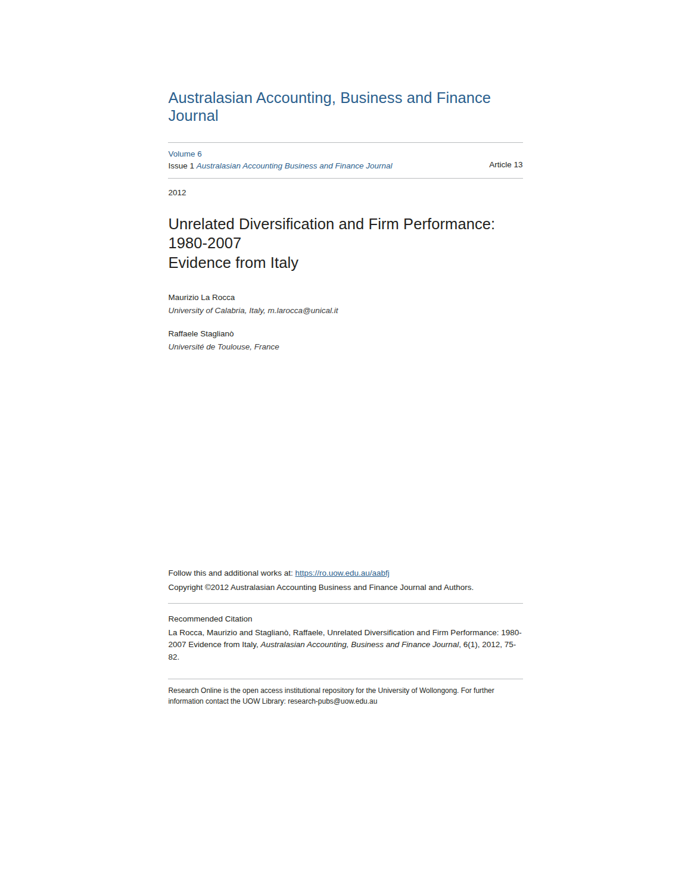Australasian Accounting, Business and Finance Journal
Volume 6
Issue 1 Australasian Accounting Business and Finance Journal
Article 13
2012
Unrelated Diversification and Firm Performance: 1980-2007
Evidence from Italy
Maurizio La Rocca
University of Calabria, Italy, m.larocca@unical.it
Raffaele Staglianò
Université de Toulouse, France
Follow this and additional works at: https://ro.uow.edu.au/aabfj
Copyright ©2012 Australasian Accounting Business and Finance Journal and Authors.
Recommended Citation
La Rocca, Maurizio and Staglianò, Raffaele, Unrelated Diversification and Firm Performance: 1980-2007 Evidence from Italy, Australasian Accounting, Business and Finance Journal, 6(1), 2012, 75-82.
Research Online is the open access institutional repository for the University of Wollongong. For further information contact the UOW Library: research-pubs@uow.edu.au